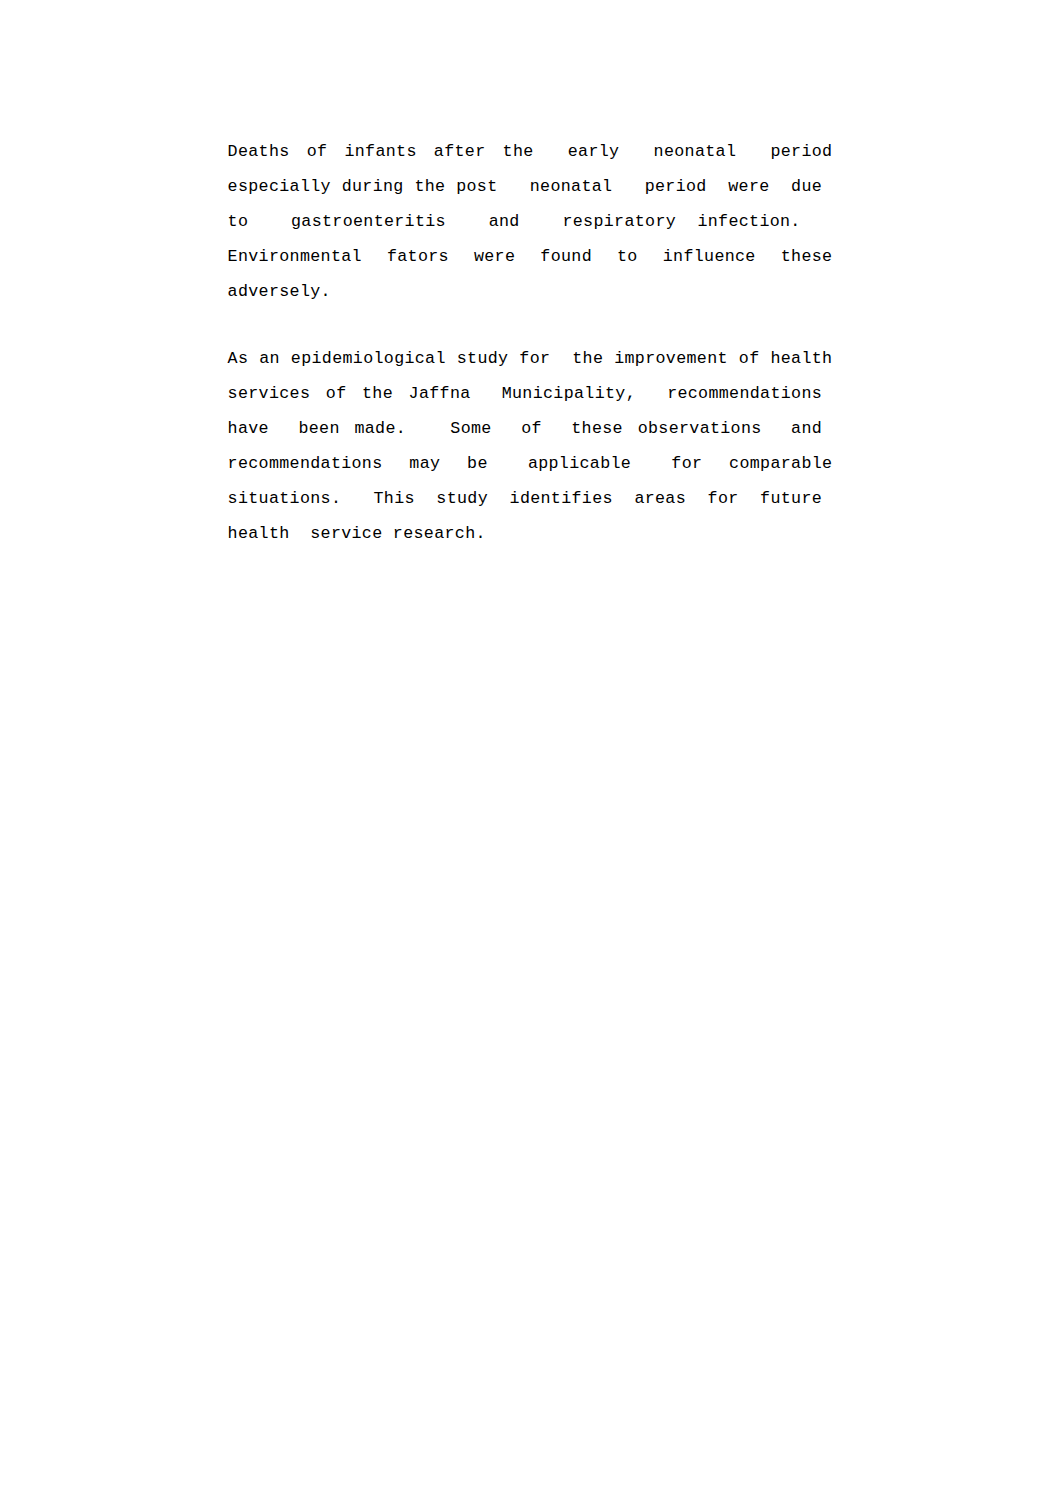Deaths of infants after the early neonatal period especially during the post neonatal period were due to gastroenteritis and respiratory infection. Environmental fators were found to influence these adversely.
As an epidemiological study for the improvement of health services of the Jaffna Municipality, recommendations have been made. Some of these observations and recommendations may be applicable for comparable situations. This study identifies areas for future health service research.